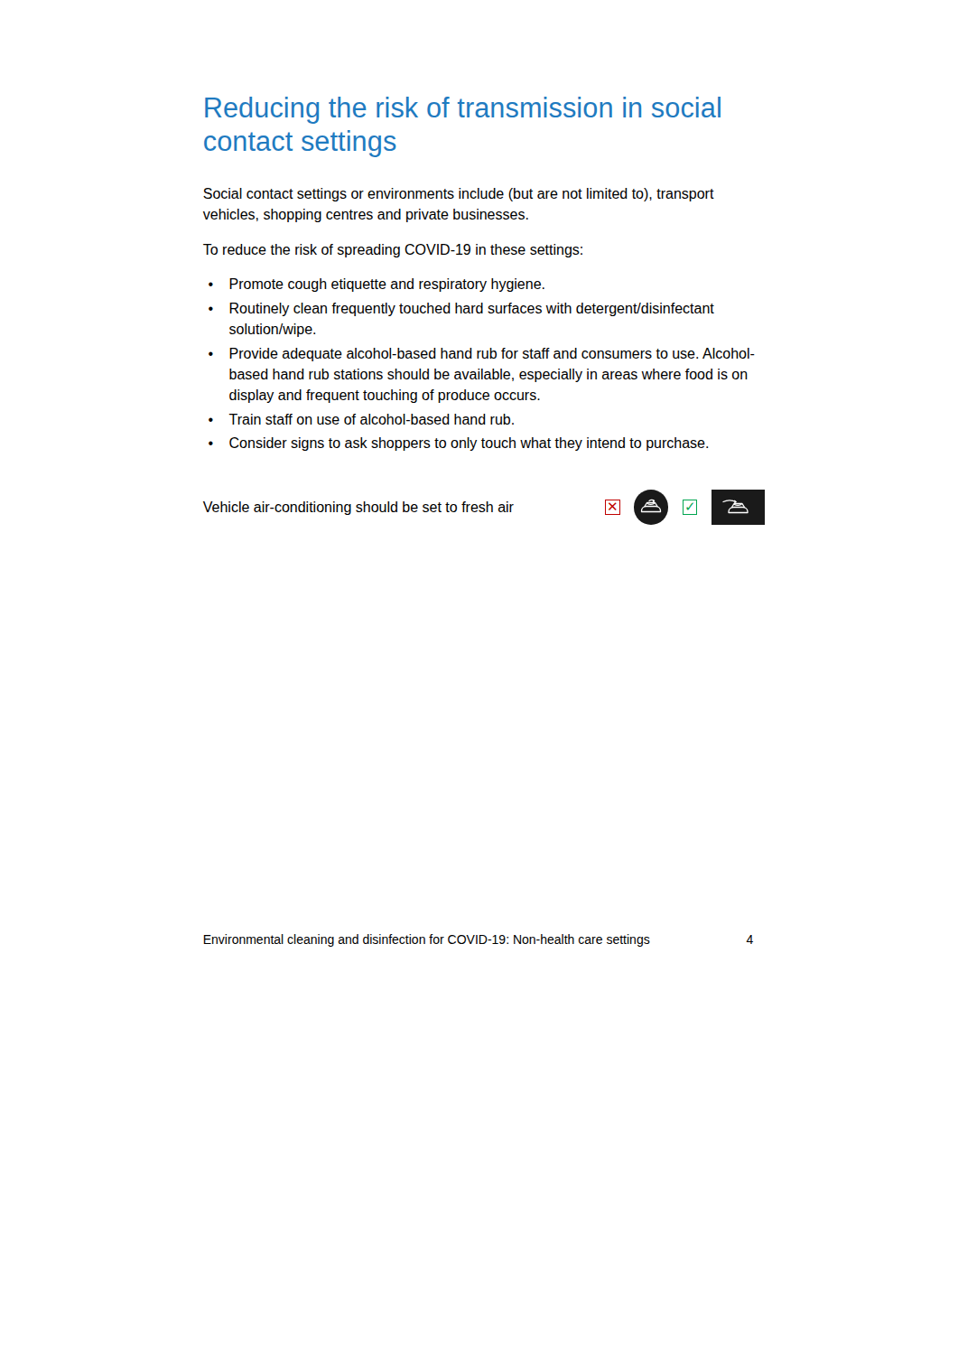Reducing the risk of transmission in social contact settings
Social contact settings or environments include (but are not limited to), transport vehicles, shopping centres and private businesses.
To reduce the risk of spreading COVID-19 in these settings:
Promote cough etiquette and respiratory hygiene.
Routinely clean frequently touched hard surfaces with detergent/disinfectant solution/wipe.
Provide adequate alcohol-based hand rub for staff and consumers to use. Alcohol-based hand rub stations should be available, especially in areas where food is on display and frequent touching of produce occurs.
Train staff on use of alcohol-based hand rub.
Consider signs to ask shoppers to only touch what they intend to purchase.
Vehicle air-conditioning should be set to fresh air ✕ ✓
Environmental cleaning and disinfection for COVID-19: Non-health care settings 4